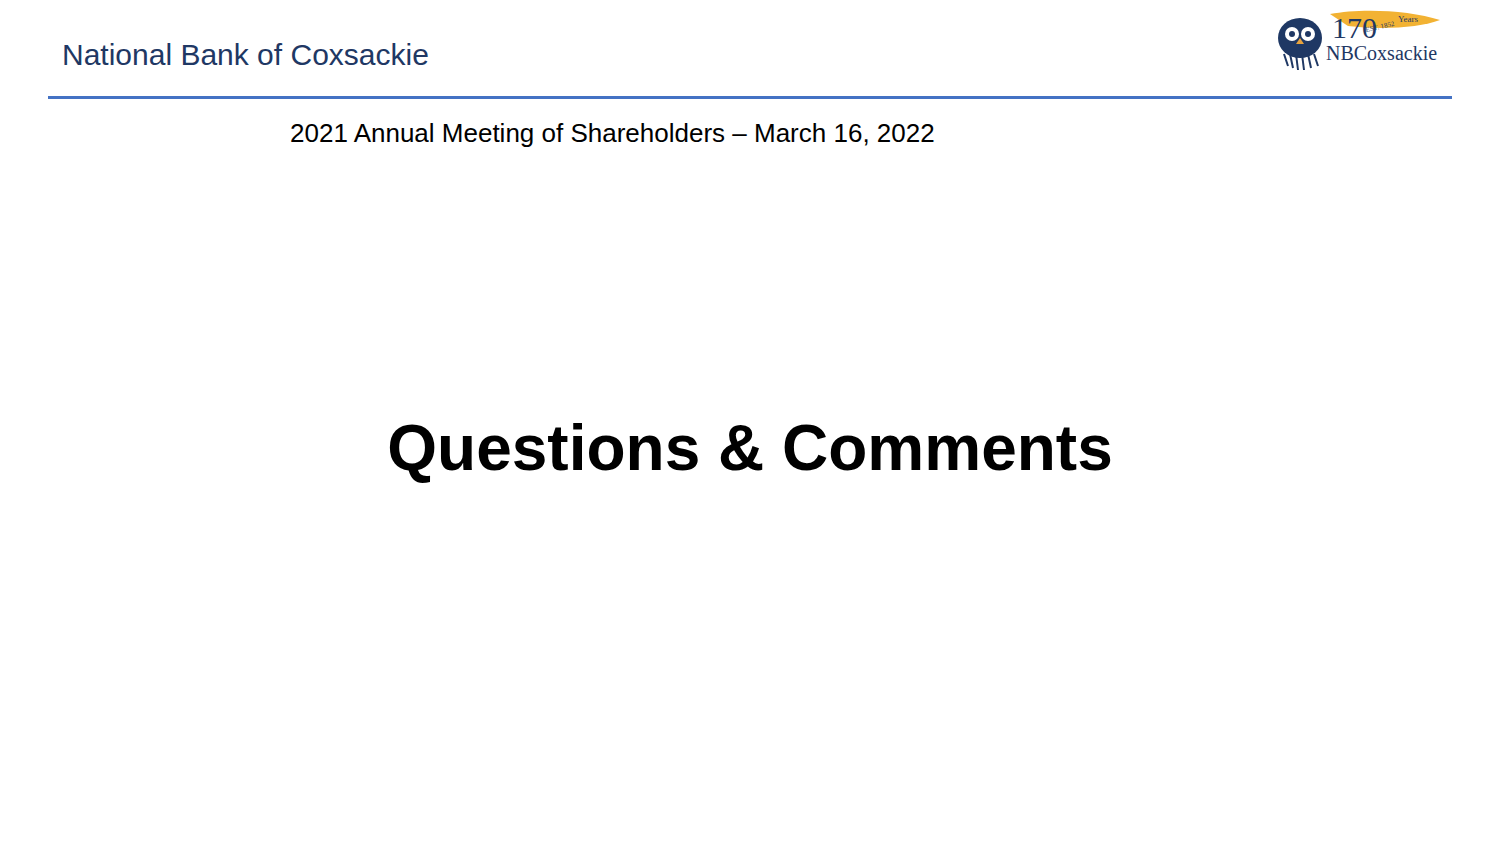National Bank of Coxsackie
170 Years EST. 1852 NBCoxsackie
2021 Annual Meeting of Shareholders – March 16, 2022
Questions & Comments